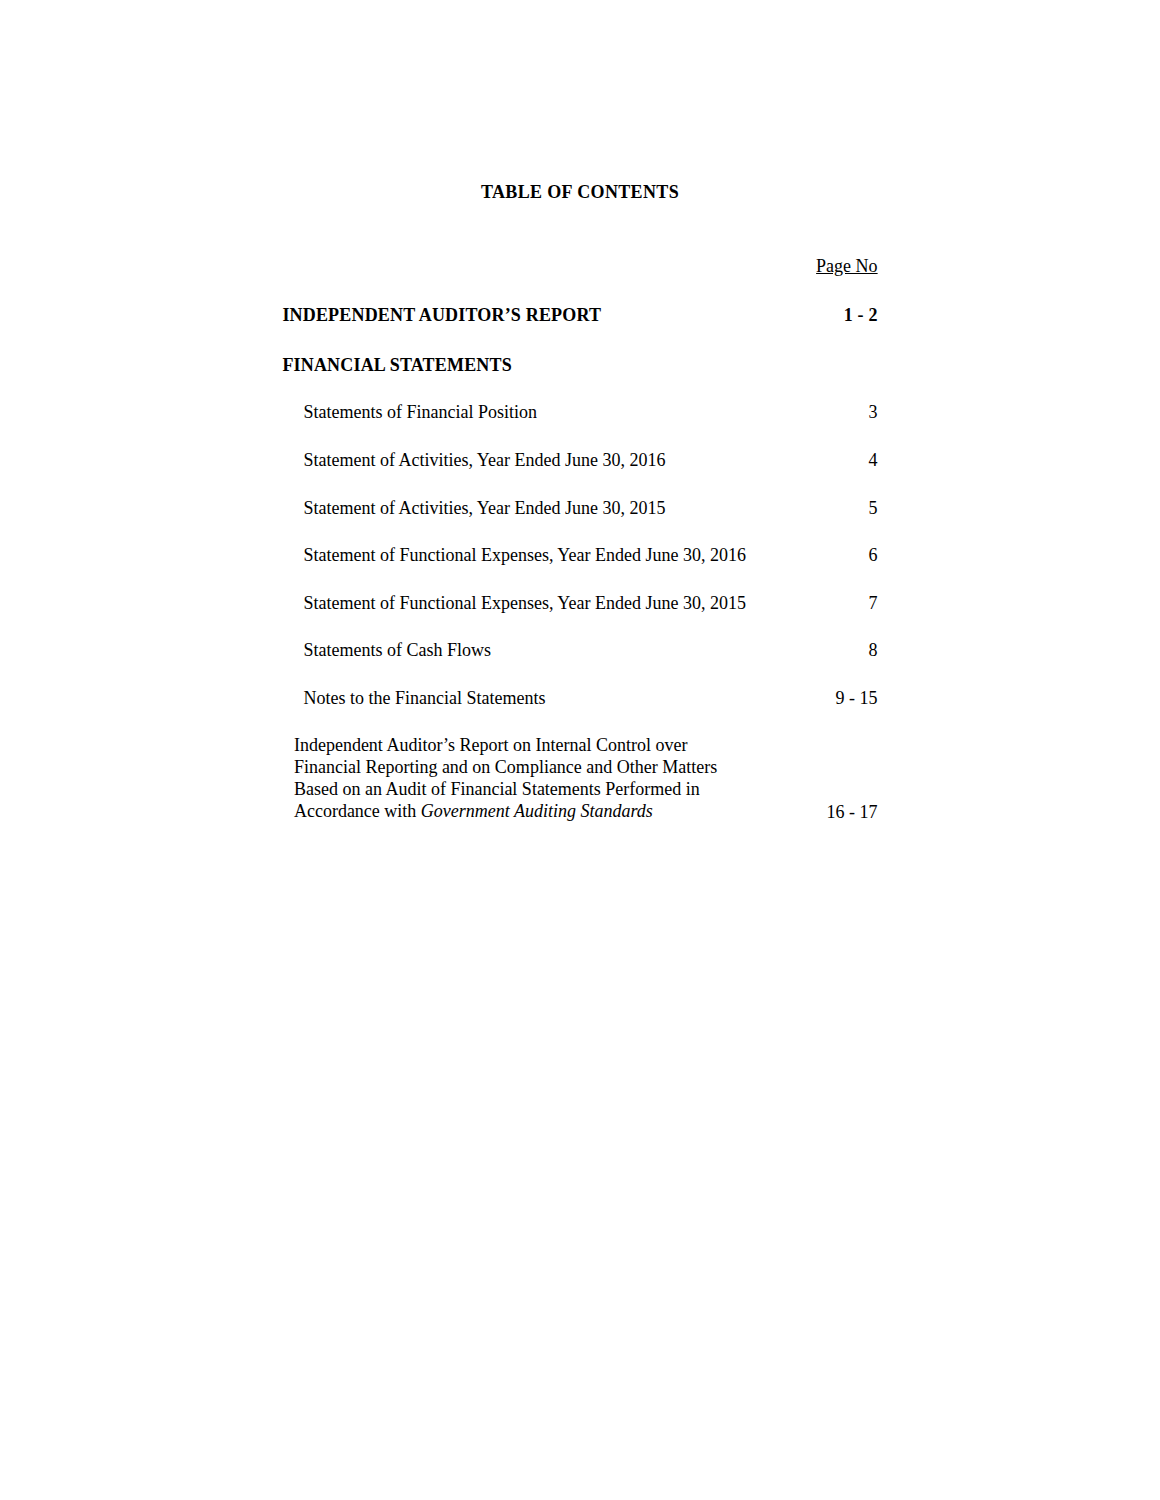TABLE OF CONTENTS
| | Page No |
| INDEPENDENT AUDITOR’S REPORT | 1 - 2 |
| FINANCIAL STATEMENTS | |
| Statements of Financial Position | 3 |
| Statement of Activities, Year Ended June 30, 2016 | 4 |
| Statement of Activities, Year Ended June 30, 2015 | 5 |
| Statement of Functional Expenses, Year Ended June 30, 2016 | 6 |
| Statement of Functional Expenses, Year Ended June 30, 2015 | 7 |
| Statements of Cash Flows | 8 |
| Notes to the Financial Statements | 9 - 15 |
| Independent Auditor’s Report on Internal Control over Financial Reporting and on Compliance and Other Matters Based on an Audit of Financial Statements Performed in Accordance with Government Auditing Standards | 16 - 17 |